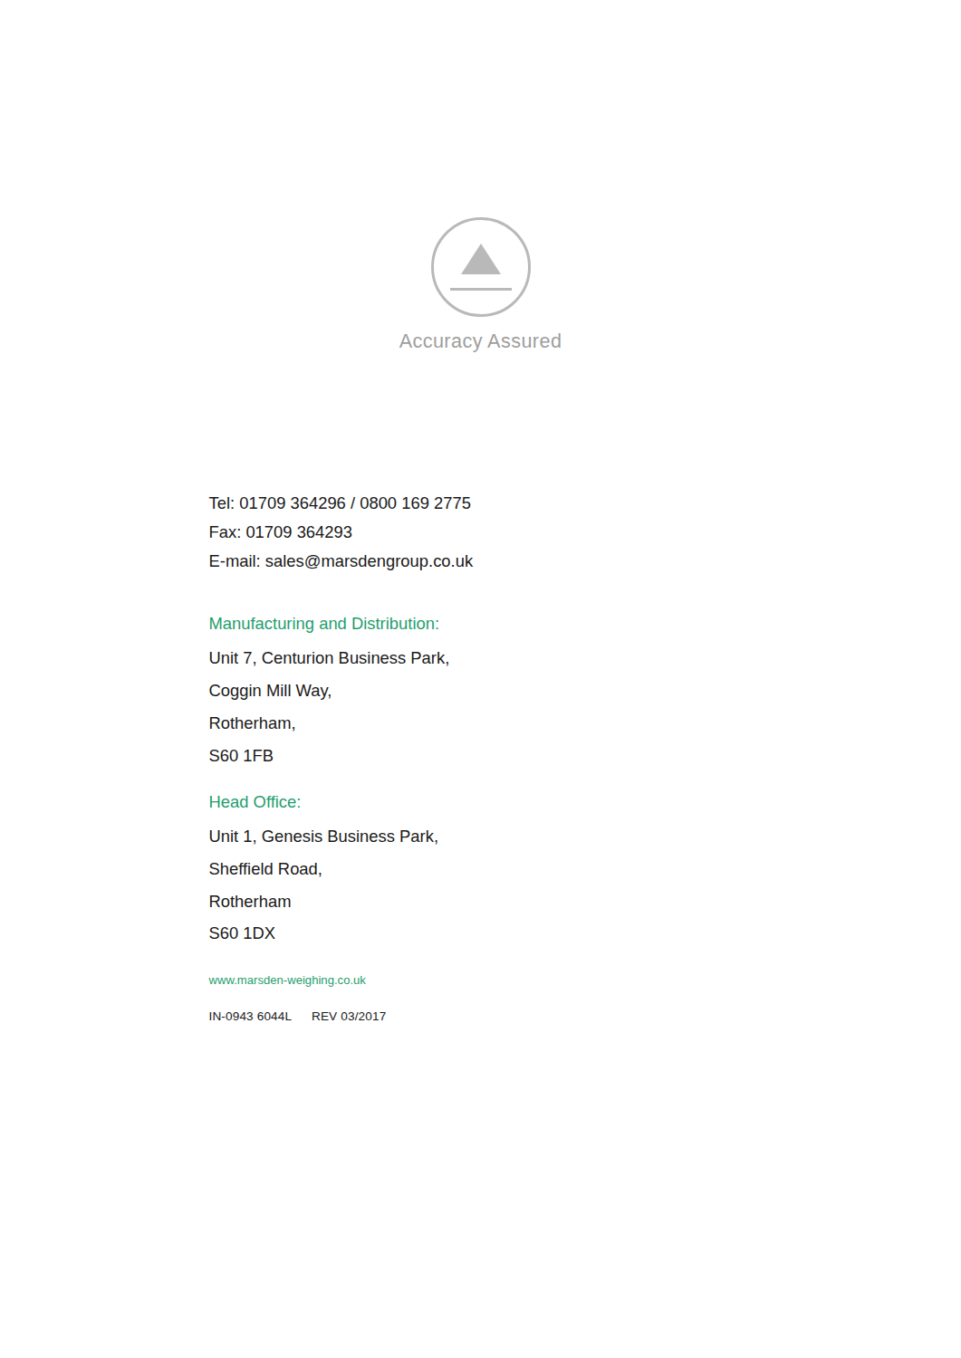Accuracy Assured
Tel: 01709 364296 / 0800 169 2775
Fax: 01709 364293
E-mail: sales@marsdengroup.co.uk
Manufacturing and Distribution:
Unit 7, Centurion Business Park,
Coggin Mill Way,
Rotherham,
S60 1FB
Head Office:
Unit 1, Genesis Business Park,
Sheffield Road,
Rotherham
S60 1DX
www.marsden-weighing.co.uk
IN-0943 6044L REV 03/2017